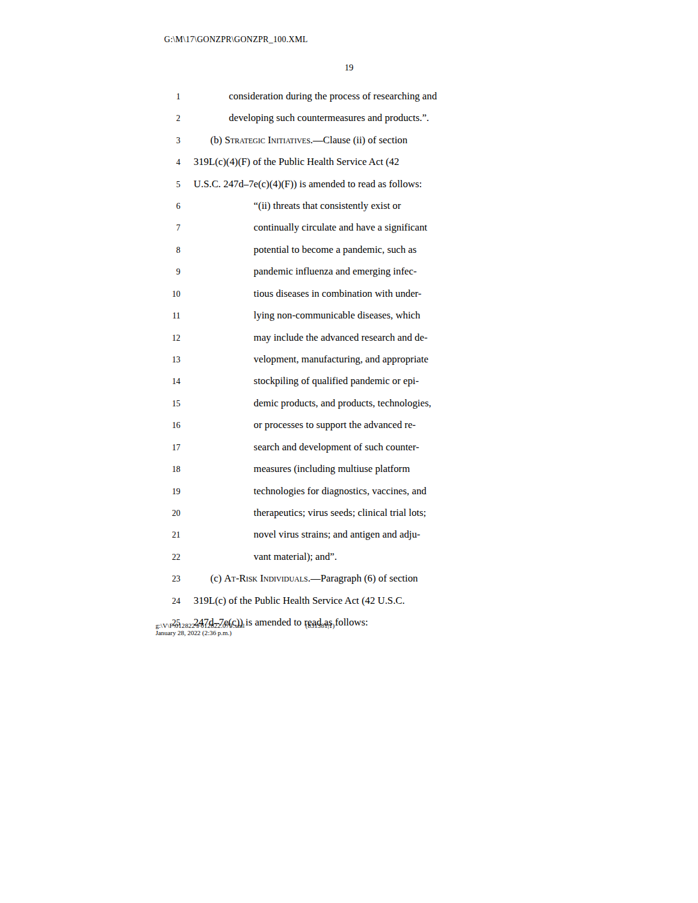G:\M\17\GONZPR\GONZPR_100.XML
19
| 1 | consideration during the process of researching and |
| 2 | developing such countermeasures and products.”. |
| 3 | (b) Strategic Initiatives. —Clause (ii) of section |
| 4 | 319L(c)(4)(F) of the Public Health Service Act (42 |
| 5 | U.S.C. 247d–7e(c)(4)(F)) is amended to read as follows: |
| 6 | “(ii) threats that consistently exist or |
| 7 | continually circulate and have a significant |
| 8 | potential to become a pandemic, such as |
| 9 | pandemic influenza and emerging infec- |
| 10 | tious diseases in combination with under- |
| 11 | lying non-communicable diseases, which |
| 12 | may include the advanced research and de- |
| 13 | velopment, manufacturing, and appropriate |
| 14 | stockpiling of qualified pandemic or epi- |
| 15 | demic products, and products, technologies, |
| 16 | or processes to support the advanced re- |
| 17 | search and development of such counter- |
| 18 | measures (including multiuse platform |
| 19 | technologies for diagnostics, vaccines, and |
| 20 | therapeutics; virus seeds; clinical trial lots; |
| 21 | novel virus strains; and antigen and adju- |
| 22 | vant material); and”. |
| 23 | (c) At-Risk Individuals. —Paragraph (6) of section |
| 24 | 319L(c) of the Public Health Service Act (42 U.S.C. |
| 25 | 247d–7e(c)) is amended to read as follows: |
g:\V\F\012822\F012822.079.xml (831381|1)
January 28, 2022 (2:36 p.m.)